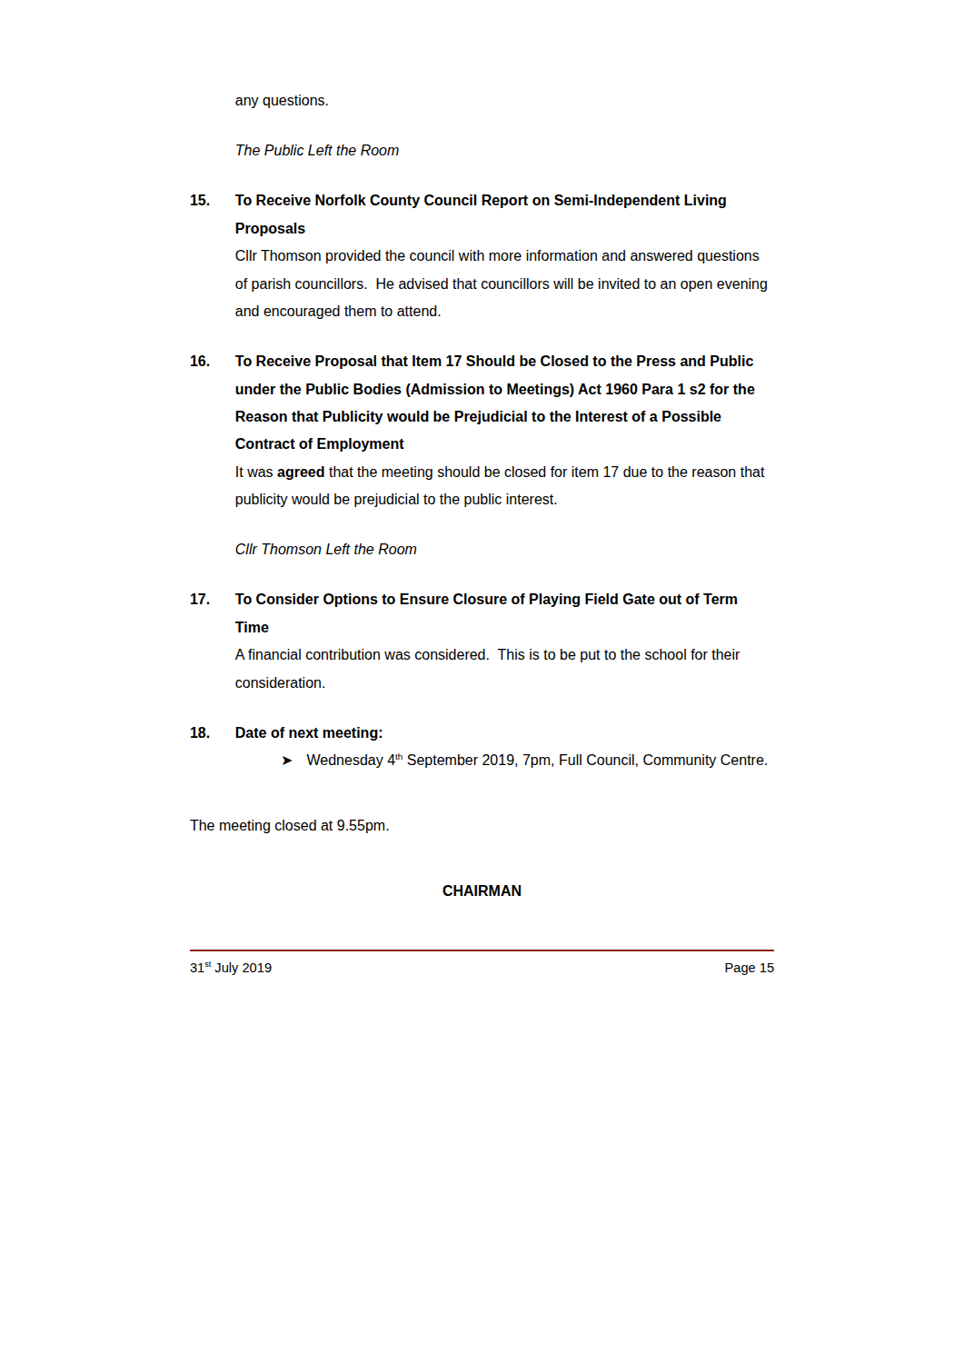any questions.
The Public Left the Room
15.
To Receive Norfolk County Council Report on Semi-Independent Living Proposals
Cllr Thomson provided the council with more information and answered questions of parish councillors. He advised that councillors will be invited to an open evening and encouraged them to attend.
16.
To Receive Proposal that Item 17 Should be Closed to the Press and Public under the Public Bodies (Admission to Meetings) Act 1960 Para 1 s2 for the Reason that Publicity would be Prejudicial to the Interest of a Possible Contract of Employment
It was agreed that the meeting should be closed for item 17 due to the reason that publicity would be prejudicial to the public interest.
Cllr Thomson Left the Room
17.
To Consider Options to Ensure Closure of Playing Field Gate out of Term Time
A financial contribution was considered. This is to be put to the school for their consideration.
18.
Date of next meeting:
➤
Wednesday 4th September 2019, 7pm, Full Council, Community Centre.
The meeting closed at 9.55pm.
CHAIRMAN
31st July 2019
Page 15